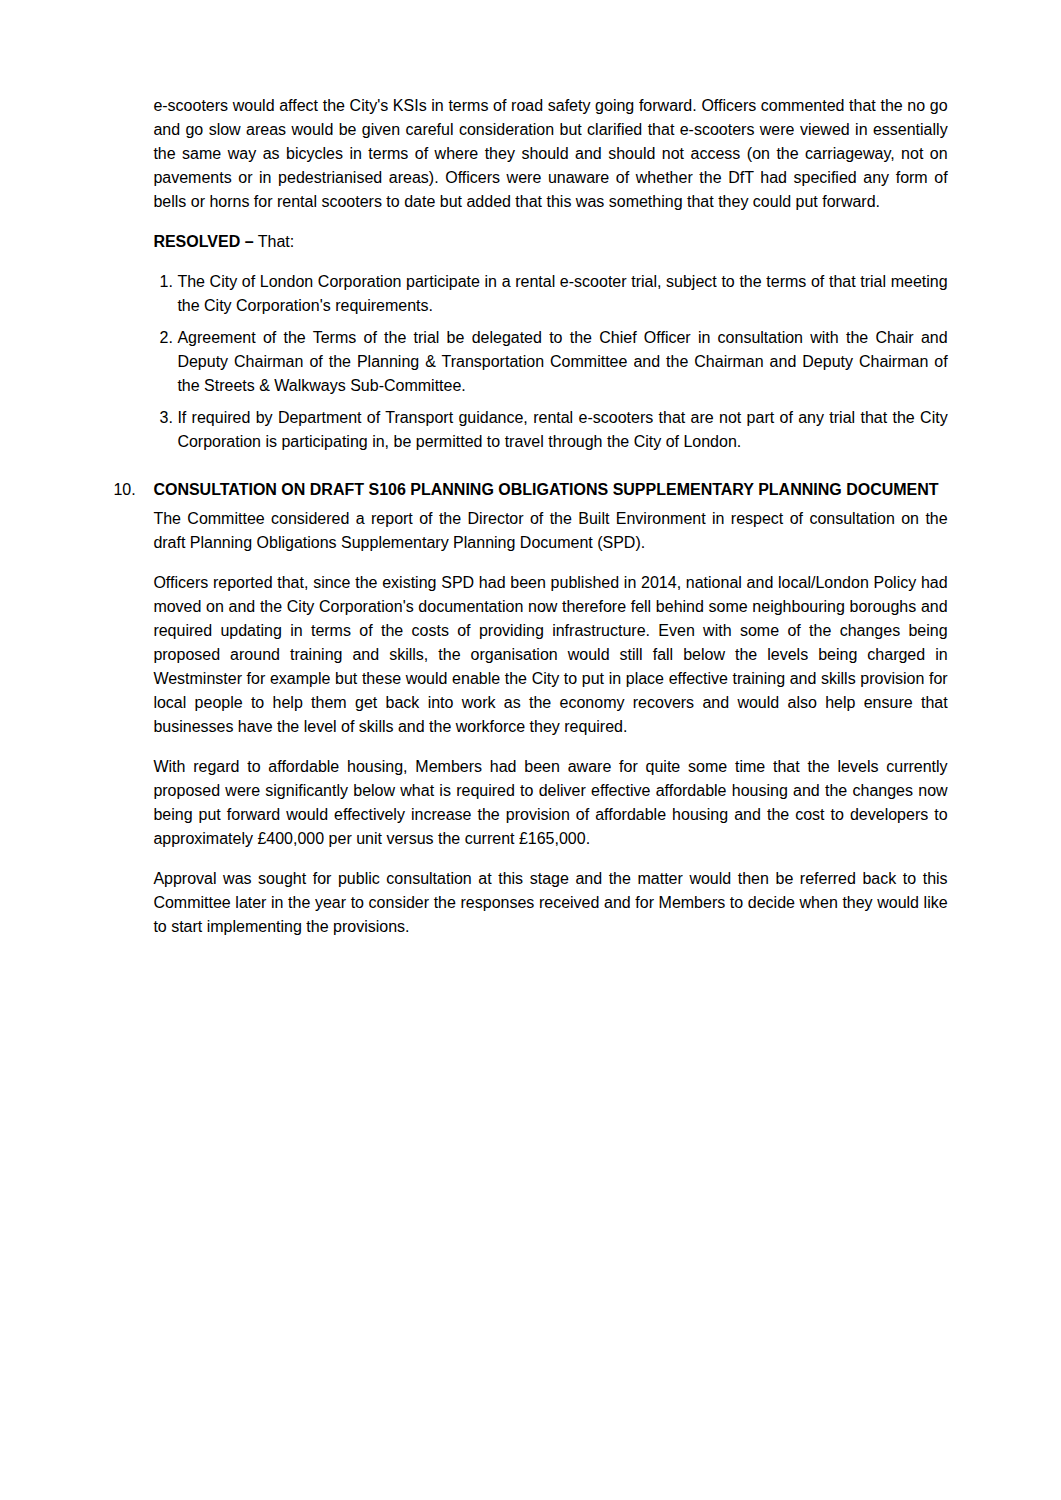e-scooters would affect the City's KSIs in terms of road safety going forward. Officers commented that the no go and go slow areas would be given careful consideration but clarified that e-scooters were viewed in essentially the same way as bicycles in terms of where they should and should not access (on the carriageway, not on pavements or in pedestrianised areas). Officers were unaware of whether the DfT had specified any form of bells or horns for rental scooters to date but added that this was something that they could put forward.
RESOLVED – That:
The City of London Corporation participate in a rental e-scooter trial, subject to the terms of that trial meeting the City Corporation's requirements.
Agreement of the Terms of the trial be delegated to the Chief Officer in consultation with the Chair and Deputy Chairman of the Planning & Transportation Committee and the Chairman and Deputy Chairman of the Streets & Walkways Sub-Committee.
If required by Department of Transport guidance, rental e-scooters that are not part of any trial that the City Corporation is participating in, be permitted to travel through the City of London.
10.
CONSULTATION ON DRAFT S106 PLANNING OBLIGATIONS SUPPLEMENTARY PLANNING DOCUMENT
The Committee considered a report of the Director of the Built Environment in respect of consultation on the draft Planning Obligations Supplementary Planning Document (SPD).
Officers reported that, since the existing SPD had been published in 2014, national and local/London Policy had moved on and the City Corporation's documentation now therefore fell behind some neighbouring boroughs and required updating in terms of the costs of providing infrastructure. Even with some of the changes being proposed around training and skills, the organisation would still fall below the levels being charged in Westminster for example but these would enable the City to put in place effective training and skills provision for local people to help them get back into work as the economy recovers and would also help ensure that businesses have the level of skills and the workforce they required.
With regard to affordable housing, Members had been aware for quite some time that the levels currently proposed were significantly below what is required to deliver effective affordable housing and the changes now being put forward would effectively increase the provision of affordable housing and the cost to developers to approximately £400,000 per unit versus the current £165,000.
Approval was sought for public consultation at this stage and the matter would then be referred back to this Committee later in the year to consider the responses received and for Members to decide when they would like to start implementing the provisions.